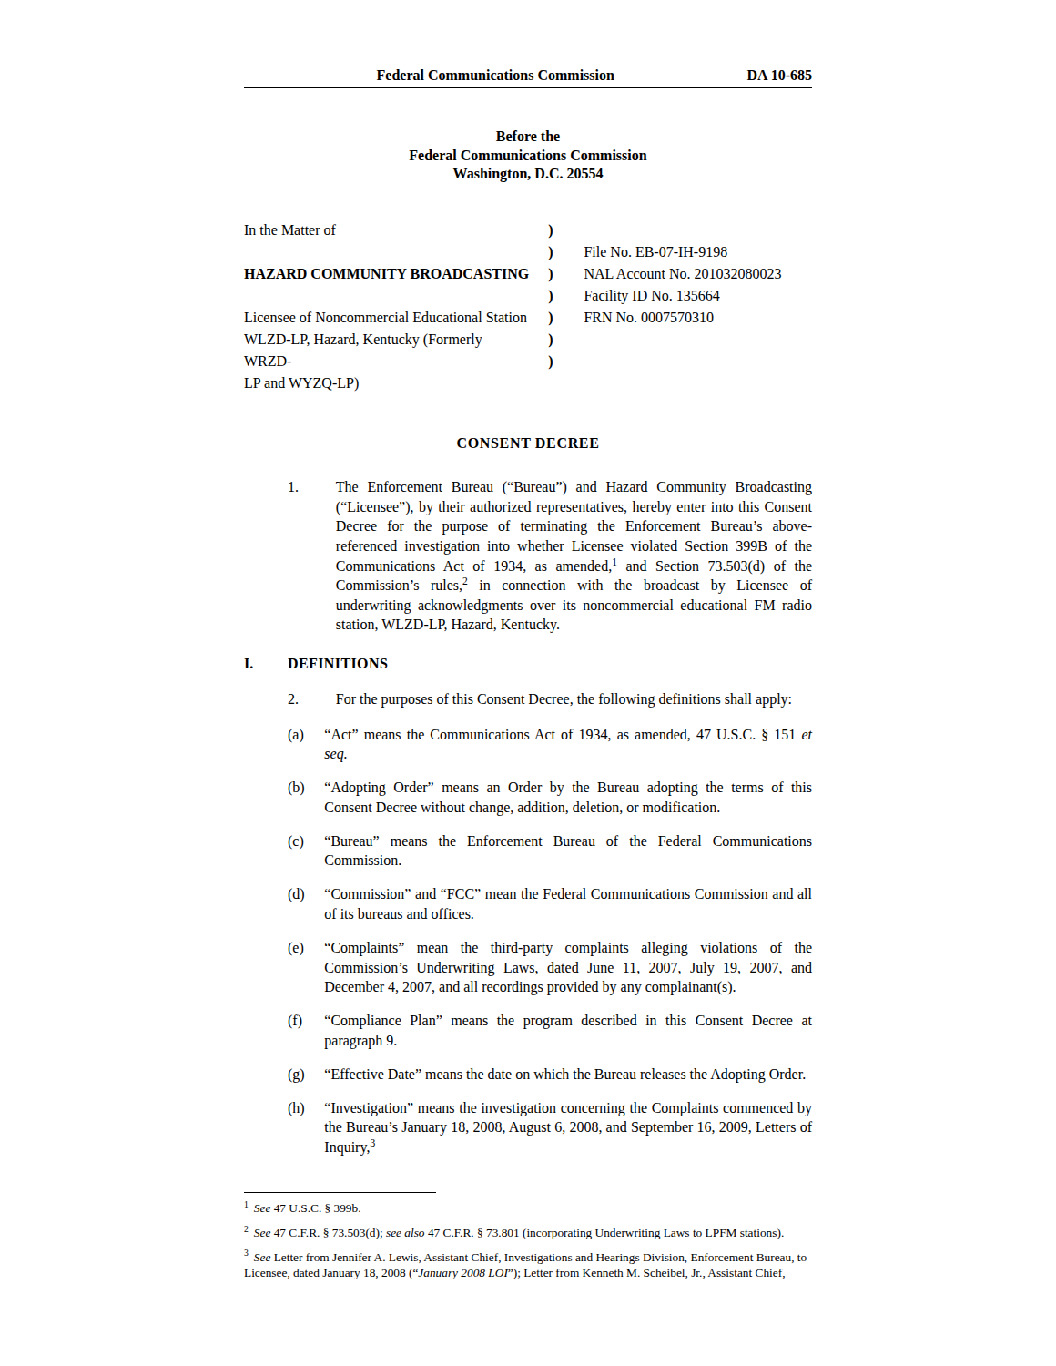Federal Communications Commission DA 10-685
Before the
Federal Communications Commission
Washington, D.C. 20554
| In the Matter of HAZARD COMMUNITY BROADCASTING Licensee of Noncommercial Educational Station WLZD-LP, Hazard, Kentucky (Formerly WRZD- LP and WYZQ-LP) | ) ) ) ) ) ) ) | File No. EB-07-IH-9198 NAL Account No. 201032080023 Facility ID No. 135664 FRN No. 0007570310 |
CONSENT DECREE
1.
The Enforcement Bureau (“Bureau”) and Hazard Community Broadcasting (“Licensee”), by their authorized representatives, hereby enter into this Consent Decree for the purpose of terminating the Enforcement Bureau’s above-referenced investigation into whether Licensee violated Section 399B of the Communications Act of 1934, as amended,1 and Section 73.503(d) of the Commission’s rules,2 in connection with the broadcast by Licensee of underwriting acknowledgments over its noncommercial educational FM radio station, WLZD-LP, Hazard, Kentucky.
I.
DEFINITIONS
2.
For the purposes of this Consent Decree, the following definitions shall apply:
(a)
“Act” means the Communications Act of 1934, as amended, 47 U.S.C. § 151 et seq.
(b)
“Adopting Order” means an Order by the Bureau adopting the terms of this Consent Decree without change, addition, deletion, or modification.
(c)
“Bureau” means the Enforcement Bureau of the Federal Communications Commission.
(d)
“Commission” and “FCC” mean the Federal Communications Commission and all of its bureaus and offices.
(e)
“Complaints” mean the third-party complaints alleging violations of the Commission’s Underwriting Laws, dated June 11, 2007, July 19, 2007, and December 4, 2007, and all recordings provided by any complainant(s).
(f)
“Compliance Plan” means the program described in this Consent Decree at paragraph 9.
(g)
“Effective Date” means the date on which the Bureau releases the Adopting Order.
(h)
“Investigation” means the investigation concerning the Complaints commenced by the Bureau’s January 18, 2008, August 6, 2008, and September 16, 2009, Letters of Inquiry,3
1 See 47 U.S.C. § 399b.
2 See 47 C.F.R. § 73.503(d); see also 47 C.F.R. § 73.801 (incorporating Underwriting Laws to LPFM stations).
3 See Letter from Jennifer A. Lewis, Assistant Chief, Investigations and Hearings Division, Enforcement Bureau, to Licensee, dated January 18, 2008 (“January 2008 LOI”); Letter from Kenneth M. Scheibel, Jr., Assistant Chief,